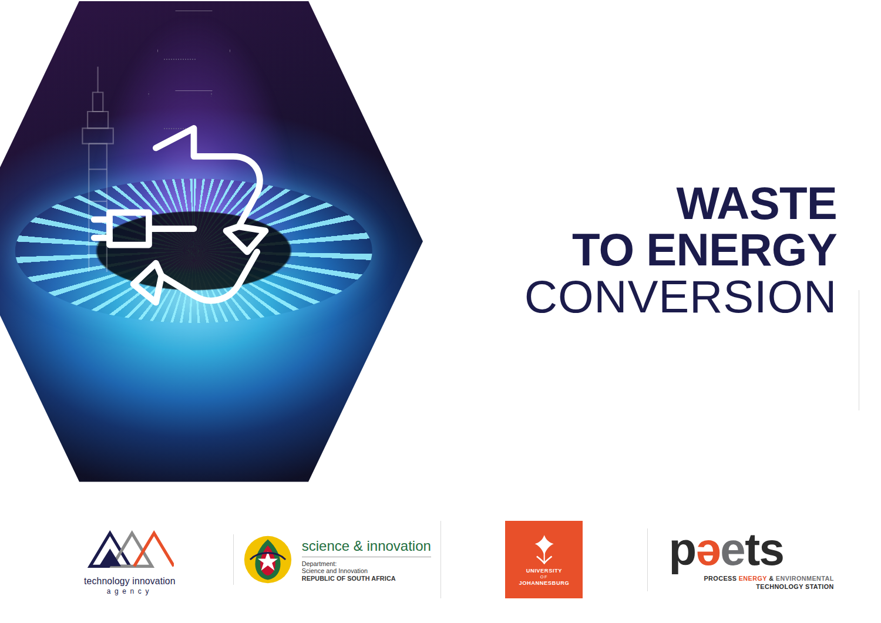Waste
to Energy
Conversion
technology innovation
agency
science & innovation
Department:
Science and Innovation
REPUBLIC OF SOUTH AFRICA
Universityof Johannesburg
pәets
Process Energy & Environmental
Technology Station